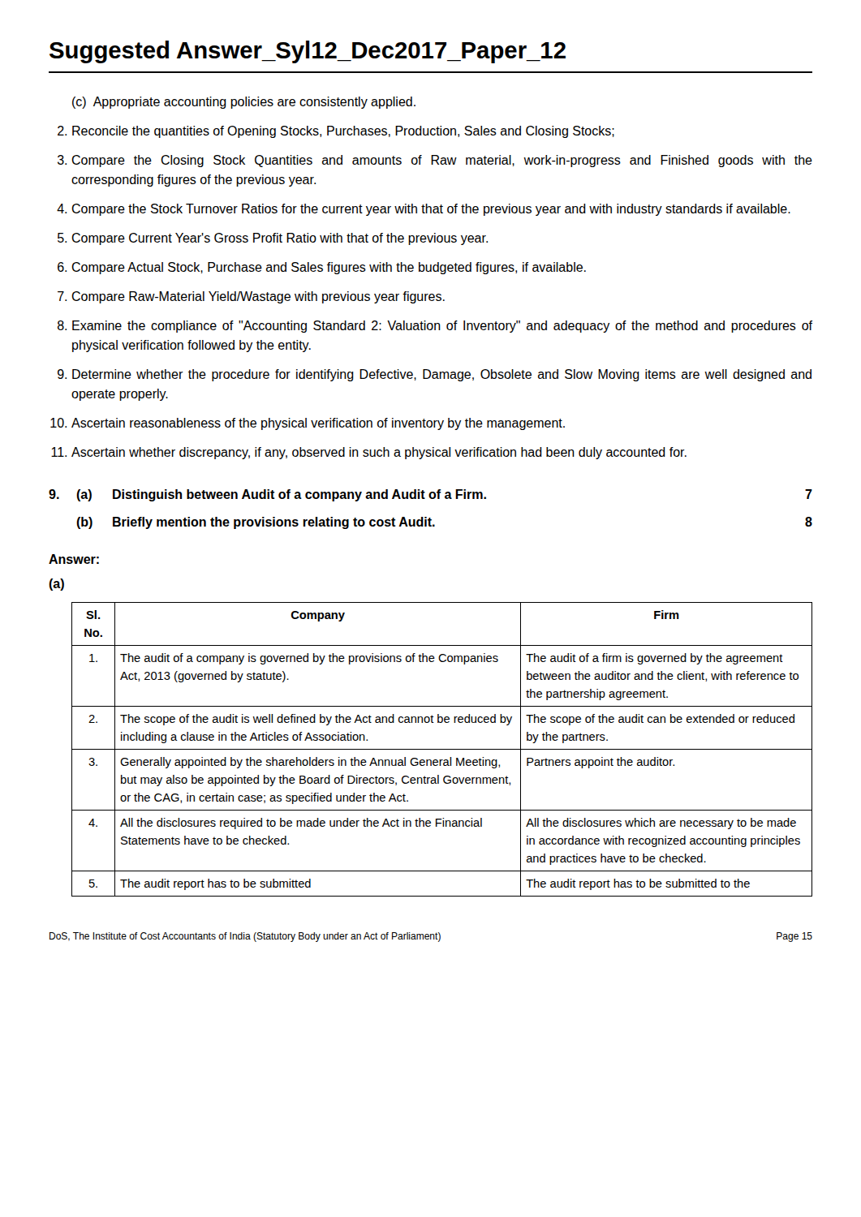Suggested Answer_Syl12_Dec2017_Paper_12
(c) Appropriate accounting policies are consistently applied.
Reconcile the quantities of Opening Stocks, Purchases, Production, Sales and Closing Stocks;
Compare the Closing Stock Quantities and amounts of Raw material, work-in-progress and Finished goods with the corresponding figures of the previous year.
Compare the Stock Turnover Ratios for the current year with that of the previous year and with industry standards if available.
Compare Current Year's Gross Profit Ratio with that of the previous year.
Compare Actual Stock, Purchase and Sales figures with the budgeted figures, if available.
Compare Raw-Material Yield/Wastage with previous year figures.
Examine the compliance of "Accounting Standard 2: Valuation of Inventory" and adequacy of the method and procedures of physical verification followed by the entity.
Determine whether the procedure for identifying Defective, Damage, Obsolete and Slow Moving items are well designed and operate properly.
Ascertain reasonableness of the physical verification of inventory by the management.
Ascertain whether discrepancy, if any, observed in such a physical verification had been duly accounted for.
9.
(a)
Distinguish between Audit of a company and Audit of a Firm.
7
(b)
Briefly mention the provisions relating to cost Audit.
8
Answer:
(a)
| Sl. No. | Company | Firm |
| --- | --- | --- |
| 1. | The audit of a company is governed by the provisions of the Companies Act, 2013 (governed by statute). | The audit of a firm is governed by the agreement between the auditor and the client, with reference to the partnership agreement. |
| 2. | The scope of the audit is well defined by the Act and cannot be reduced by including a clause in the Articles of Association. | The scope of the audit can be extended or reduced by the partners. |
| 3. | Generally appointed by the shareholders in the Annual General Meeting, but may also be appointed by the Board of Directors, Central Government, or the CAG, in certain case; as specified under the Act. | Partners appoint the auditor. |
| 4. | All the disclosures required to be made under the Act in the Financial Statements have to be checked. | All the disclosures which are necessary to be made in accordance with recognized accounting principles and practices have to be checked. |
| 5. | The audit report has to be submitted | The audit report has to be submitted to the |
DoS, The Institute of Cost Accountants of India (Statutory Body under an Act of Parliament) Page 15